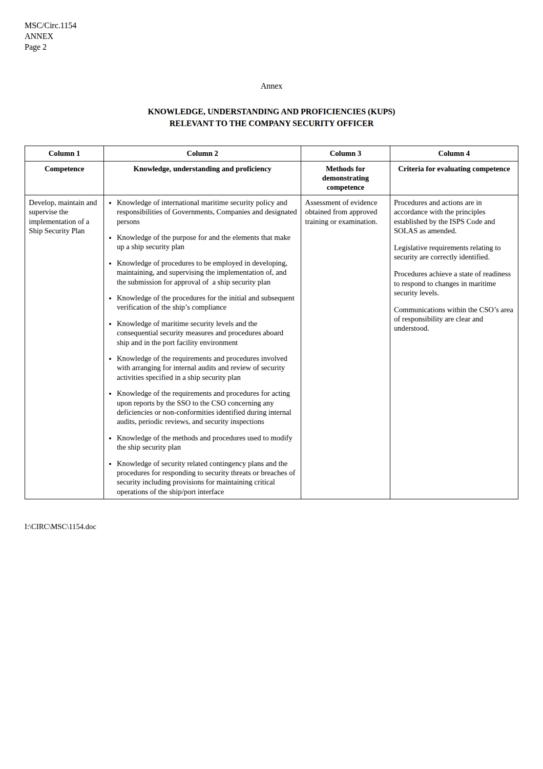MSC/Circ.1154
ANNEX
Page 2
Annex
Knowledge, Understanding and Proficiencies (KUPs)
Relevant to the Company Security Officer
| Column 1 | Column 2 | Column 3 | Column 4 |
| --- | --- | --- | --- |
| Competence | Knowledge, understanding and proficiency | Methods for demonstrating competence | Criteria for evaluating competence |
| Develop, maintain and supervise the implementation of a Ship Security Plan | Knowledge of international maritime security policy and responsibilities of Governments, Companies and designated persons Knowledge of the purpose for and the elements that make up a ship security plan Knowledge of procedures to be employed in developing, maintaining, and supervising the implementation of, and the submission for approval of a ship security plan Knowledge of the procedures for the initial and subsequent verification of the ship’s compliance Knowledge of maritime security levels and the consequential security measures and procedures aboard ship and in the port facility environment Knowledge of the requirements and procedures involved with arranging for internal audits and review of security activities specified in a ship security plan Knowledge of the requirements and procedures for acting upon reports by the SSO to the CSO concerning any deficiencies or non-conformities identified during internal audits, periodic reviews, and security inspections Knowledge of the methods and procedures used to modify the ship security plan Knowledge of security related contingency plans and the procedures for responding to security threats or breaches of security including provisions for maintaining critical operations of the ship/port interface | Assessment of evidence obtained from approved training or examination. | Procedures and actions are in accordance with the principles established by the ISPS Code and SOLAS as amended. Legislative requirements relating to security are correctly identified. Procedures achieve a state of readiness to respond to changes in maritime security levels. Communications within the CSO’s area of responsibility are clear and understood. |
I:\CIRC\MSC\1154.doc